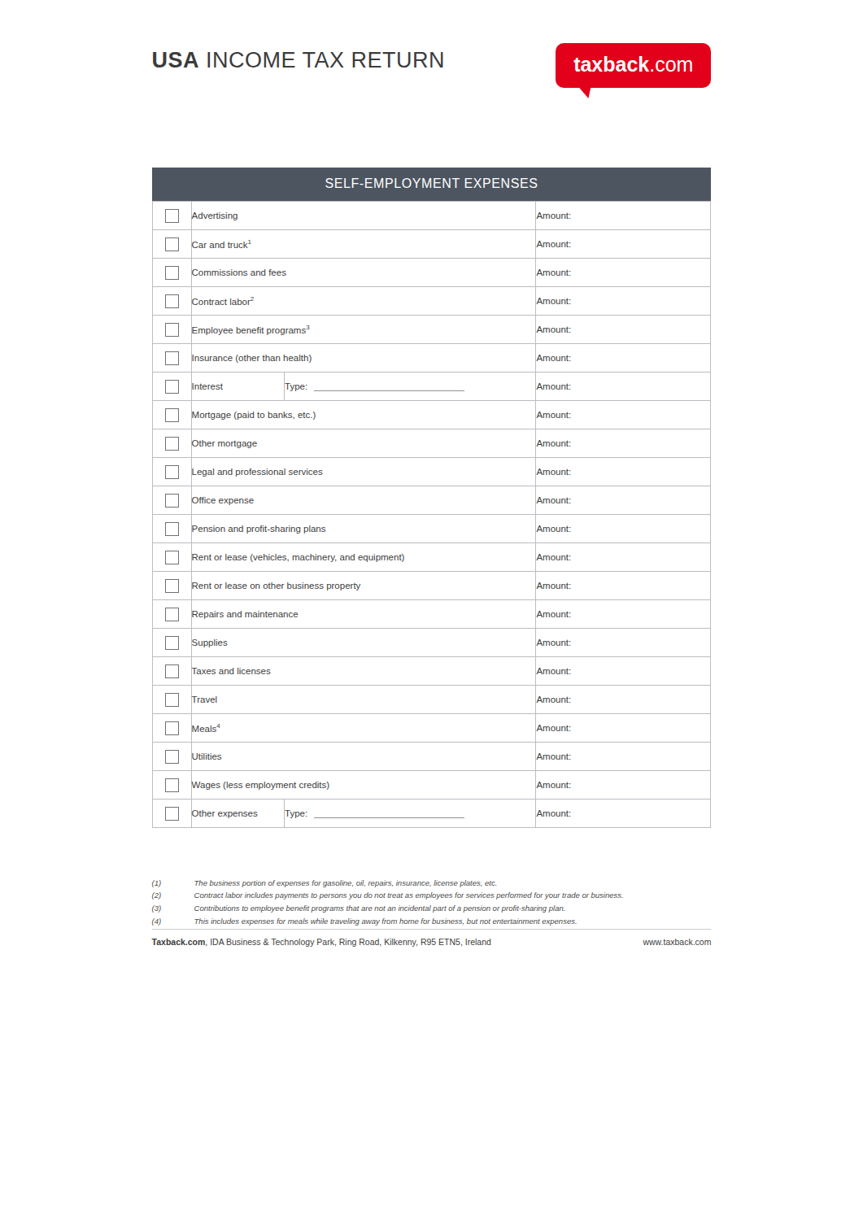USA INCOME TAX RETURN
taxback.com
Self-Employment Expenses
| | Advertising | Amount: |
| | Car and truck 1 | Amount: |
| | Commissions and fees | Amount: |
| | Contract labor 2 | Amount: |
| | Employee benefit programs 3 | Amount: |
| | Insurance (other than health) | Amount: |
| | Interest | Type: | Amount: |
| | Mortgage (paid to banks, etc.) | Amount: |
| | Other mortgage | Amount: |
| | Legal and professional services | Amount: |
| | Office expense | Amount: |
| | Pension and profit-sharing plans | Amount: |
| | Rent or lease (vehicles, machinery, and equipment) | Amount: |
| | Rent or lease on other business property | Amount: |
| | Repairs and maintenance | Amount: |
| | Supplies | Amount: |
| | Taxes and licenses | Amount: |
| | Travel | Amount: |
| | Meals 4 | Amount: |
| | Utilities | Amount: |
| | Wages (less employment credits) | Amount: |
| | Other expenses | Type: | Amount: |
| (1) | The business portion of expenses for gasoline, oil, repairs, insurance, license plates, etc. |
| (2) | Contract labor includes payments to persons you do not treat as employees for services performed for your trade or business. |
| (3) | Contributions to employee benefit programs that are not an incidental part of a pension or profit-sharing plan. |
| (4) | This includes expenses for meals while traveling away from home for business, but not entertainment expenses. |
Taxback.com, IDA Business & Technology Park, Ring Road, Kilkenny, R95 ETN5, Ireland
www.taxback.com